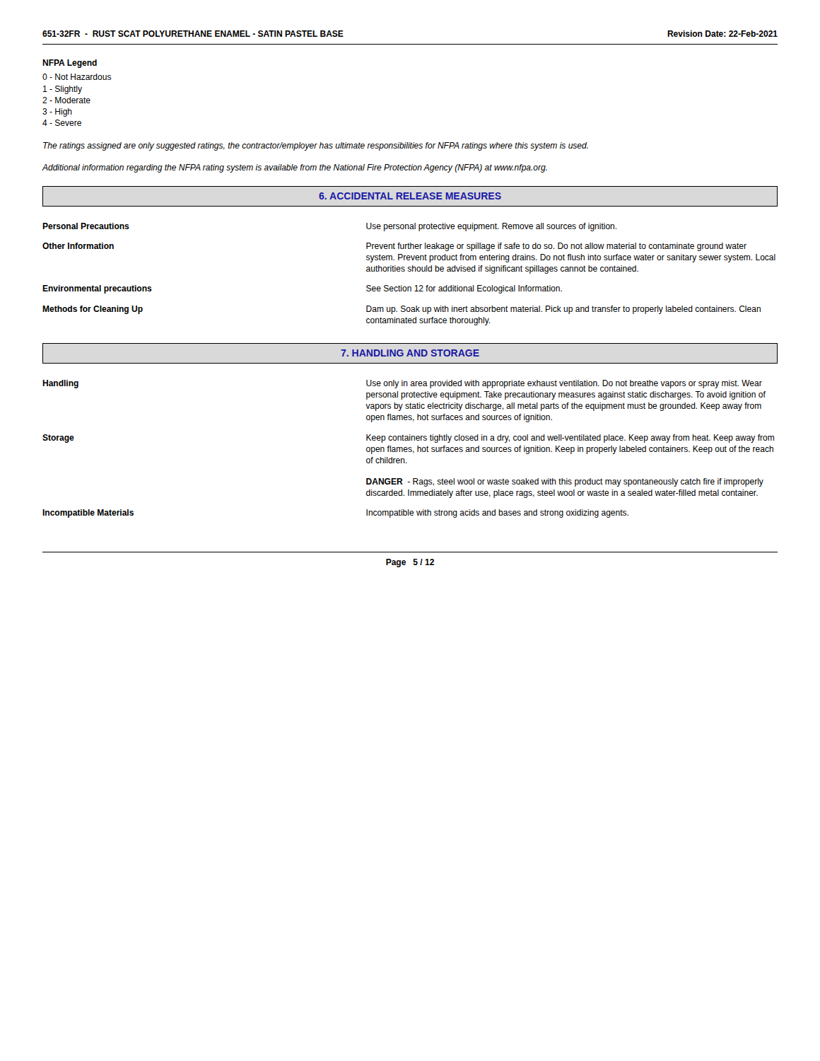651-32FR - RUST SCAT POLYURETHANE ENAMEL - SATIN PASTEL BASE
Revision Date: 22-Feb-2021
NFPA Legend
0 - Not Hazardous
1 - Slightly
2 - Moderate
3 - High
4 - Severe
The ratings assigned are only suggested ratings, the contractor/employer has ultimate responsibilities for NFPA ratings where this system is used.
Additional information regarding the NFPA rating system is available from the National Fire Protection Agency (NFPA) at www.nfpa.org.
6. ACCIDENTAL RELEASE MEASURES
| Personal Precautions | Use personal protective equipment. Remove all sources of ignition. |
| Other Information | Prevent further leakage or spillage if safe to do so. Do not allow material to contaminate ground water system. Prevent product from entering drains. Do not flush into surface water or sanitary sewer system. Local authorities should be advised if significant spillages cannot be contained. |
| Environmental precautions | See Section 12 for additional Ecological Information. |
| Methods for Cleaning Up | Dam up. Soak up with inert absorbent material. Pick up and transfer to properly labeled containers. Clean contaminated surface thoroughly. |
7. HANDLING AND STORAGE
| Handling | Use only in area provided with appropriate exhaust ventilation. Do not breathe vapors or spray mist. Wear personal protective equipment. Take precautionary measures against static discharges. To avoid ignition of vapors by static electricity discharge, all metal parts of the equipment must be grounded. Keep away from open flames, hot surfaces and sources of ignition. |
| Storage | Keep containers tightly closed in a dry, cool and well-ventilated place. Keep away from heat. Keep away from open flames, hot surfaces and sources of ignition. Keep in properly labeled containers. Keep out of the reach of children. DANGER - Rags, steel wool or waste soaked with this product may spontaneously catch fire if improperly discarded. Immediately after use, place rags, steel wool or waste in a sealed water-filled metal container. |
| Incompatible Materials | Incompatible with strong acids and bases and strong oxidizing agents. |
Page 5 / 12